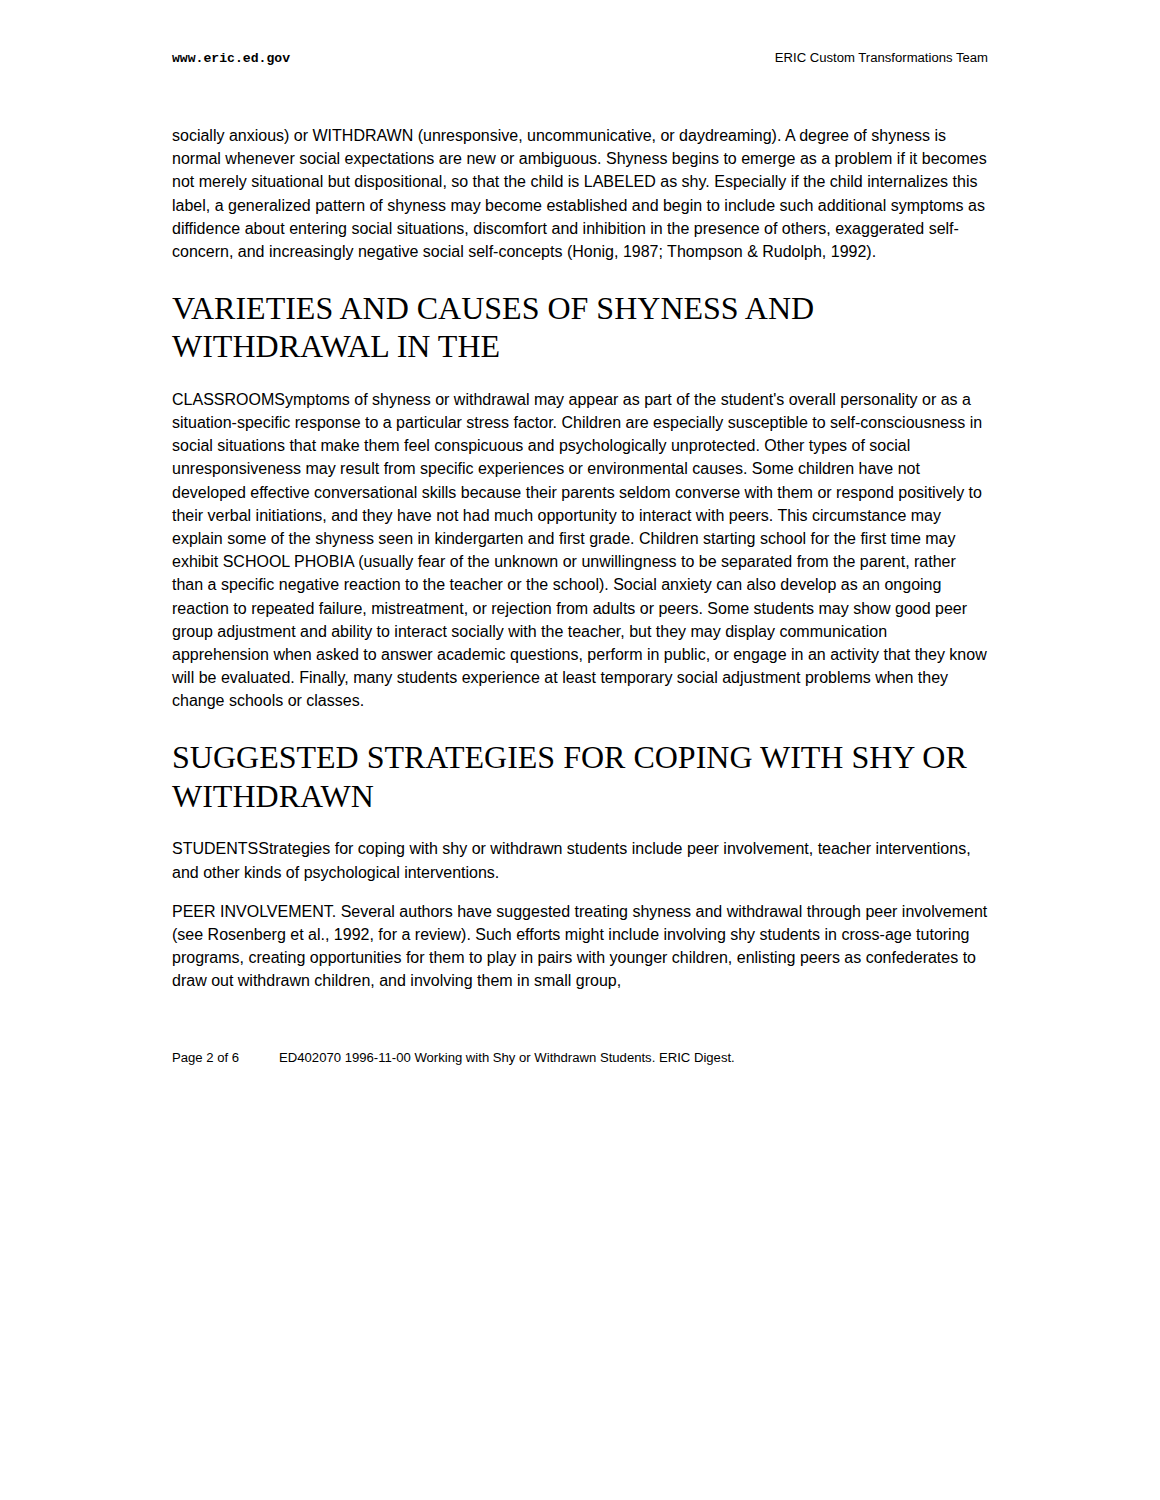www.eric.ed.gov ERIC Custom Transformations Team
socially anxious) or WITHDRAWN (unresponsive, uncommunicative, or daydreaming). A degree of shyness is normal whenever social expectations are new or ambiguous. Shyness begins to emerge as a problem if it becomes not merely situational but dispositional, so that the child is LABELED as shy. Especially if the child internalizes this label, a generalized pattern of shyness may become established and begin to include such additional symptoms as diffidence about entering social situations, discomfort and inhibition in the presence of others, exaggerated self-concern, and increasingly negative social self-concepts (Honig, 1987; Thompson & Rudolph, 1992).
VARIETIES AND CAUSES OF SHYNESS AND WITHDRAWAL IN THE
CLASSROOMSymptoms of shyness or withdrawal may appear as part of the student's overall personality or as a situation-specific response to a particular stress factor. Children are especially susceptible to self-consciousness in social situations that make them feel conspicuous and psychologically unprotected. Other types of social unresponsiveness may result from specific experiences or environmental causes. Some children have not developed effective conversational skills because their parents seldom converse with them or respond positively to their verbal initiations, and they have not had much opportunity to interact with peers. This circumstance may explain some of the shyness seen in kindergarten and first grade. Children starting school for the first time may exhibit SCHOOL PHOBIA (usually fear of the unknown or unwillingness to be separated from the parent, rather than a specific negative reaction to the teacher or the school). Social anxiety can also develop as an ongoing reaction to repeated failure, mistreatment, or rejection from adults or peers. Some students may show good peer group adjustment and ability to interact socially with the teacher, but they may display communication apprehension when asked to answer academic questions, perform in public, or engage in an activity that they know will be evaluated. Finally, many students experience at least temporary social adjustment problems when they change schools or classes.
SUGGESTED STRATEGIES FOR COPING WITH SHY OR WITHDRAWN
STUDENTSStrategies for coping with shy or withdrawn students include peer involvement, teacher interventions, and other kinds of psychological interventions.
PEER INVOLVEMENT. Several authors have suggested treating shyness and withdrawal through peer involvement (see Rosenberg et al., 1992, for a review). Such efforts might include involving shy students in cross-age tutoring programs, creating opportunities for them to play in pairs with younger children, enlisting peers as confederates to draw out withdrawn children, and involving them in small group,
Page 2 of 6 ED402070 1996-11-00 Working with Shy or Withdrawn Students. ERIC Digest.